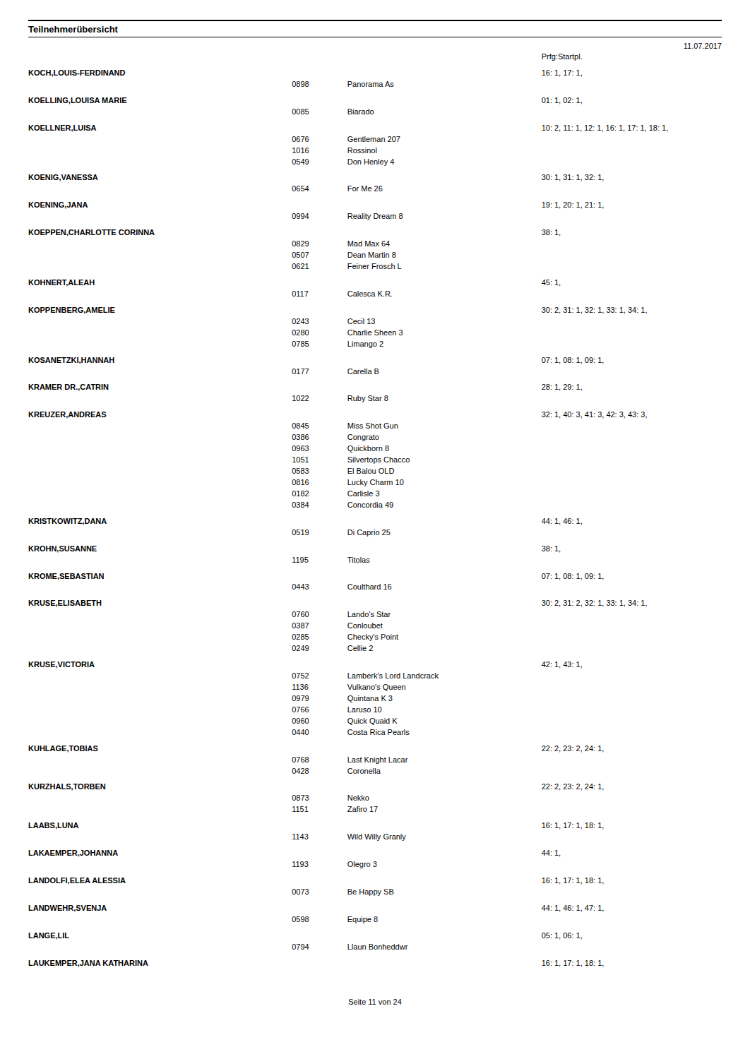Teilnehmerübersicht
11.07.2017
| | | | Prfg:Startpl. |
| KOCH,LOUIS-FERDINAND | | | 16: 1, 17: 1, |
| | 0898 | Panorama As | |
| KOELLING,LOUISA MARIE | | | 01: 1, 02: 1, |
| | 0085 | Biarado | |
| KOELLNER,LUISA | | | 10: 2, 11: 1, 12: 1, 16: 1, 17: 1, 18: 1, |
| | 0676 | Gentleman 207 | |
| | 1016 | Rossinol | |
| | 0549 | Don Henley 4 | |
| KOENIG,VANESSA | | | 30: 1, 31: 1, 32: 1, |
| | 0654 | For Me 26 | |
| KOENING,JANA | | | 19: 1, 20: 1, 21: 1, |
| | 0994 | Reality Dream 8 | |
| KOEPPEN,CHARLOTTE CORINNA | | | 38: 1, |
| | 0829 | Mad Max 64 | |
| | 0507 | Dean Martin 8 | |
| | 0621 | Feiner Frosch L | |
| KOHNERT,ALEAH | | | 45: 1, |
| | 0117 | Calesca K.R. | |
| KOPPENBERG,AMELIE | | | 30: 2, 31: 1, 32: 1, 33: 1, 34: 1, |
| | 0243 | Cecil 13 | |
| | 0280 | Charlie Sheen 3 | |
| | 0785 | Limango 2 | |
| KOSANETZKI,HANNAH | | | 07: 1, 08: 1, 09: 1, |
| | 0177 | Carella B | |
| KRAMER DR.,CATRIN | | | 28: 1, 29: 1, |
| | 1022 | Ruby Star 8 | |
| KREUZER,ANDREAS | | | 32: 1, 40: 3, 41: 3, 42: 3, 43: 3, |
| | 0845 | Miss Shot Gun | |
| | 0386 | Congrato | |
| | 0963 | Quickborn 8 | |
| | 1051 | Silvertops Chacco | |
| | 0583 | El Balou OLD | |
| | 0816 | Lucky Charm 10 | |
| | 0182 | Carlisle 3 | |
| | 0384 | Concordia 49 | |
| KRISTKOWITZ,DANA | | | 44: 1, 46: 1, |
| | 0519 | Di Caprio 25 | |
| KROHN,SUSANNE | | | 38: 1, |
| | 1195 | Titolas | |
| KROME,SEBASTIAN | | | 07: 1, 08: 1, 09: 1, |
| | 0443 | Coulthard 16 | |
| KRUSE,ELISABETH | | | 30: 2, 31: 2, 32: 1, 33: 1, 34: 1, |
| | 0760 | Lando's Star | |
| | 0387 | Conloubet | |
| | 0285 | Checky's Point | |
| | 0249 | Cellie 2 | |
| KRUSE,VICTORIA | | | 42: 1, 43: 1, |
| | 0752 | Lamberk's Lord Landcrack | |
| | 1136 | Vulkano's Queen | |
| | 0979 | Quintana K 3 | |
| | 0766 | Laruso 10 | |
| | 0960 | Quick Quaid K | |
| | 0440 | Costa Rica Pearls | |
| KUHLAGE,TOBIAS | | | 22: 2, 23: 2, 24: 1, |
| | 0768 | Last Knight Lacar | |
| | 0428 | Coronella | |
| KURZHALS,TORBEN | | | 22: 2, 23: 2, 24: 1, |
| | 0873 | Nekko | |
| | 1151 | Zafiro 17 | |
| LAABS,LUNA | | | 16: 1, 17: 1, 18: 1, |
| | 1143 | Wild Willy Granly | |
| LAKAEMPER,JOHANNA | | | 44: 1, |
| | 1193 | Olegro 3 | |
| LANDOLFI,ELEA ALESSIA | | | 16: 1, 17: 1, 18: 1, |
| | 0073 | Be Happy SB | |
| LANDWEHR,SVENJA | | | 44: 1, 46: 1, 47: 1, |
| | 0598 | Equipe 8 | |
| LANGE,LIL | | | 05: 1, 06: 1, |
| | 0794 | Llaun Bonheddwr | |
| LAUKEMPER,JANA KATHARINA | | | 16: 1, 17: 1, 18: 1, |
Seite 11 von 24